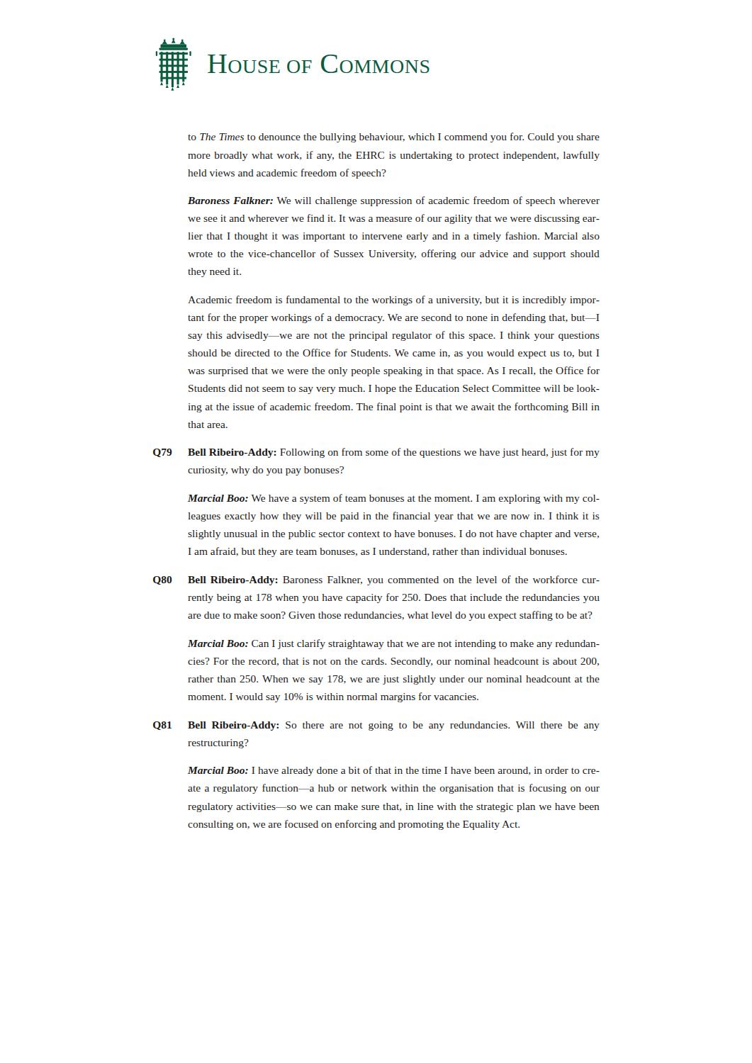HOUSE OF COMMONS
to The Times to denounce the bullying behaviour, which I commend you for. Could you share more broadly what work, if any, the EHRC is undertaking to protect independent, lawfully held views and academic freedom of speech?
Baroness Falkner: We will challenge suppression of academic freedom of speech wherever we see it and wherever we find it. It was a measure of our agility that we were discussing earlier that I thought it was important to intervene early and in a timely fashion. Marcial also wrote to the vice-chancellor of Sussex University, offering our advice and support should they need it.
Academic freedom is fundamental to the workings of a university, but it is incredibly important for the proper workings of a democracy. We are second to none in defending that, but—I say this advisedly—we are not the principal regulator of this space. I think your questions should be directed to the Office for Students. We came in, as you would expect us to, but I was surprised that we were the only people speaking in that space. As I recall, the Office for Students did not seem to say very much. I hope the Education Select Committee will be looking at the issue of academic freedom. The final point is that we await the forthcoming Bill in that area.
Q79
Bell Ribeiro-Addy: Following on from some of the questions we have just heard, just for my curiosity, why do you pay bonuses?
Marcial Boo: We have a system of team bonuses at the moment. I am exploring with my colleagues exactly how they will be paid in the financial year that we are now in. I think it is slightly unusual in the public sector context to have bonuses. I do not have chapter and verse, I am afraid, but they are team bonuses, as I understand, rather than individual bonuses.
Q80
Bell Ribeiro-Addy: Baroness Falkner, you commented on the level of the workforce currently being at 178 when you have capacity for 250. Does that include the redundancies you are due to make soon? Given those redundancies, what level do you expect staffing to be at?
Marcial Boo: Can I just clarify straightaway that we are not intending to make any redundancies? For the record, that is not on the cards. Secondly, our nominal headcount is about 200, rather than 250. When we say 178, we are just slightly under our nominal headcount at the moment. I would say 10% is within normal margins for vacancies.
Q81
Bell Ribeiro-Addy: So there are not going to be any redundancies. Will there be any restructuring?
Marcial Boo: I have already done a bit of that in the time I have been around, in order to create a regulatory function—a hub or network within the organisation that is focusing on our regulatory activities—so we can make sure that, in line with the strategic plan we have been consulting on, we are focused on enforcing and promoting the Equality Act.